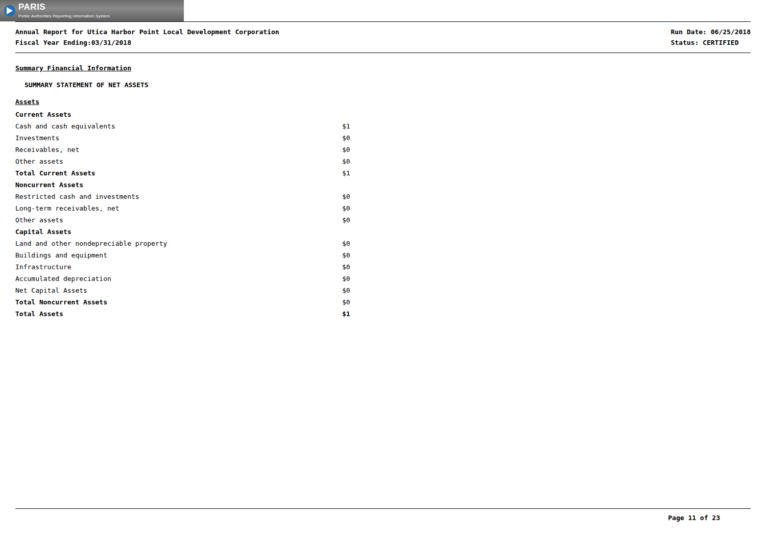PARIS
Public Authorities Reporting Information System
Annual Report for Utica Harbor Point Local Development Corporation
Fiscal Year Ending:03/31/2018
Run Date: 06/25/2018
Status: CERTIFIED
Summary Financial Information
SUMMARY STATEMENT OF NET ASSETS
Assets
| Current Assets | |
| Cash and cash equivalents | $1 |
| Investments | $0 |
| Receivables, net | $0 |
| Other assets | $0 |
| Total Current Assets | $1 |
| Noncurrent Assets | |
| Restricted cash and investments | $0 |
| Long-term receivables, net | $0 |
| Other assets | $0 |
| Capital Assets | |
| Land and other nondepreciable property | $0 |
| Buildings and equipment | $0 |
| Infrastructure | $0 |
| Accumulated depreciation | $0 |
| Net Capital Assets | $0 |
| Total Noncurrent Assets | $0 |
| Total Assets | $1 |
Page 11 of 23